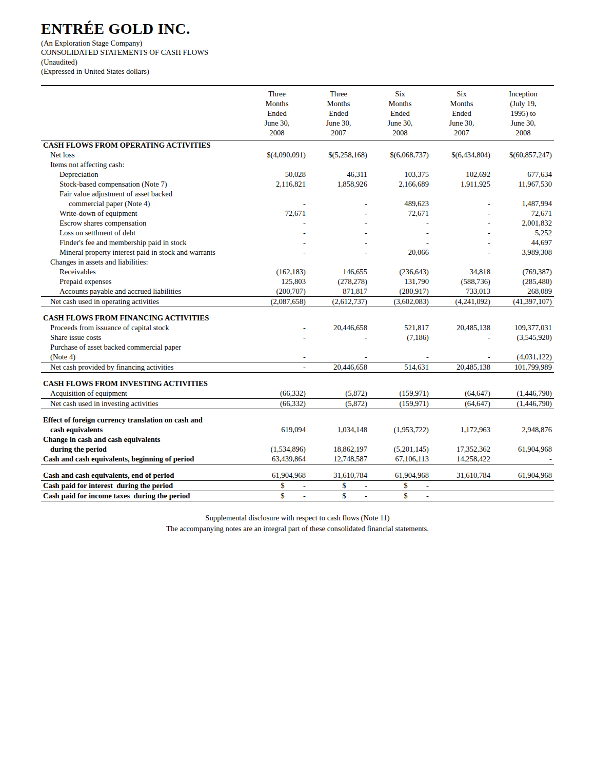ENTRÉE GOLD INC.
(An Exploration Stage Company)
CONSOLIDATED STATEMENTS OF CASH FLOWS
(Unaudited)
(Expressed in United States dollars)
| | Three | Three | Six | Six | Inception |
| | Months | Months | Months | Months | (July 19, |
| | Ended | Ended | Ended | Ended | 1995) to |
| | June 30, | June 30, | June 30, | June 30, | June 30, |
| | 2008 | 2007 | 2008 | 2007 | 2008 |
| CASH FLOWS FROM OPERATING ACTIVITIES | |
| Net loss | $(4,090,091) | $(5,258,168) | $(6,068,737) | $(6,434,804) | $(60,857,247) |
| Items not affecting cash: | |
| Depreciation | 50,028 | 46,311 | 103,375 | 102,692 | 677,634 |
| Stock-based compensation (Note 7) | 2,116,821 | 1,858,926 | 2,166,689 | 1,911,925 | 11,967,530 |
| Fair value adjustment of asset backed | |
| commercial paper (Note 4) | - | - | 489,623 | - | 1,487,994 |
| Write-down of equipment | 72,671 | - | 72,671 | - | 72,671 |
| Escrow shares compensation | - | - | - | - | 2,001,832 |
| Loss on settlment of debt | - | - | - | - | 5,252 |
| Finder's fee and membership paid in stock | - | - | - | - | 44,697 |
| Mineral property interest paid in stock and warrants | - | - | 20,066 | - | 3,989,308 |
| Changes in assets and liabilities: | |
| Receivables | (162,183) | 146,655 | (236,643) | 34,818 | (769,387) |
| Prepaid expenses | 125,803 | (278,278) | 131,790 | (588,736) | (285,480) |
| Accounts payable and accrued liabilities | (200,707) | 871,817 | (280,917) | 733,013 | 268,089 |
| Net cash used in operating activities | (2,087,658) | (2,612,737) | (3,602,083) | (4,241,092) | (41,397,107) |
| CASH FLOWS FROM FINANCING ACTIVITIES | |
| Proceeds from issuance of capital stock | - | 20,446,658 | 521,817 | 20,485,138 | 109,377,031 |
| Share issue costs | - | - | (7,186) | - | (3,545,920) |
| Purchase of asset backed commercial paper | |
| (Note 4) | - | - | - | - | (4,031,122) |
| Net cash provided by financing activities | - | 20,446,658 | 514,631 | 20,485,138 | 101,799,989 |
| CASH FLOWS FROM INVESTING ACTIVITIES | |
| Acquisition of equipment | (66,332) | (5,872) | (159,971) | (64,647) | (1,446,790) |
| Net cash used in investing activities | (66,332) | (5,872) | (159,971) | (64,647) | (1,446,790) |
| Effect of foreign currency translation on cash and | |
| cash equivalents | 619,094 | 1,034,148 | (1,953,722) | 1,172,963 | 2,948,876 |
| Change in cash and cash equivalents | |
| during the period | (1,534,896) | 18,862,197 | (5,201,145) | 17,352,362 | 61,904,968 |
| Cash and cash equivalents, beginning of period | 63,439,864 | 12,748,587 | 67,106,113 | 14,258,422 | - |
| Cash and cash equivalents, end of period | 61,904,968 | 31,610,784 | 61,904,968 | 31,610,784 | 61,904,968 |
| Cash paid for interest during the period | $ - | $ - | $ - | | |
| Cash paid for income taxes during the period | $ - | $ - | $ - | | |
Supplemental disclosure with respect to cash flows (Note 11)
The accompanying notes are an integral part of these consolidated financial statements.